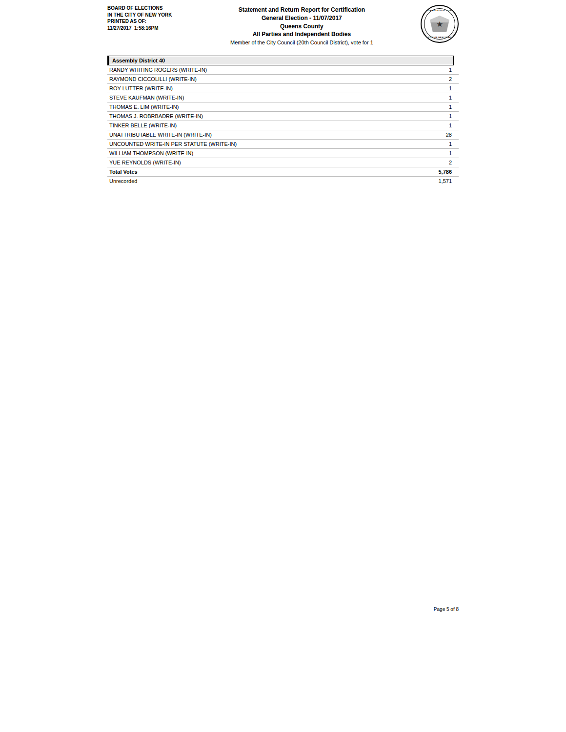BOARD OF ELECTIONS
IN THE CITY OF NEW YORK
PRINTED AS OF:
11/27/2017 1:58:16PM
Statement and Return Report for Certification
General Election - 11/07/2017
Queens County
All Parties and Independent Bodies
Member of the City Council (20th Council District), vote for 1
BOARD OF ELECTIONS
★
CITY OF NEW YORK
Assembly District 40
| RANDY WHITING ROGERS (WRITE-IN) | 1 |
| RAYMOND CICCOLILLI (WRITE-IN) | 2 |
| ROY LUTTER (WRITE-IN) | 1 |
| STEVE KAUFMAN (WRITE-IN) | 1 |
| THOMAS E. LIM (WRITE-IN) | 1 |
| THOMAS J. ROBRBADRE (WRITE-IN) | 1 |
| TINKER BELLE (WRITE-IN) | 1 |
| UNATTRIBUTABLE WRITE-IN (WRITE-IN) | 28 |
| UNCOUNTED WRITE-IN PER STATUTE (WRITE-IN) | 1 |
| WILLIAM THOMPSON (WRITE-IN) | 1 |
| YUE REYNOLDS (WRITE-IN) | 2 |
| Total Votes | 5,786 |
| Unrecorded | 1,571 |
Page 5 of 8